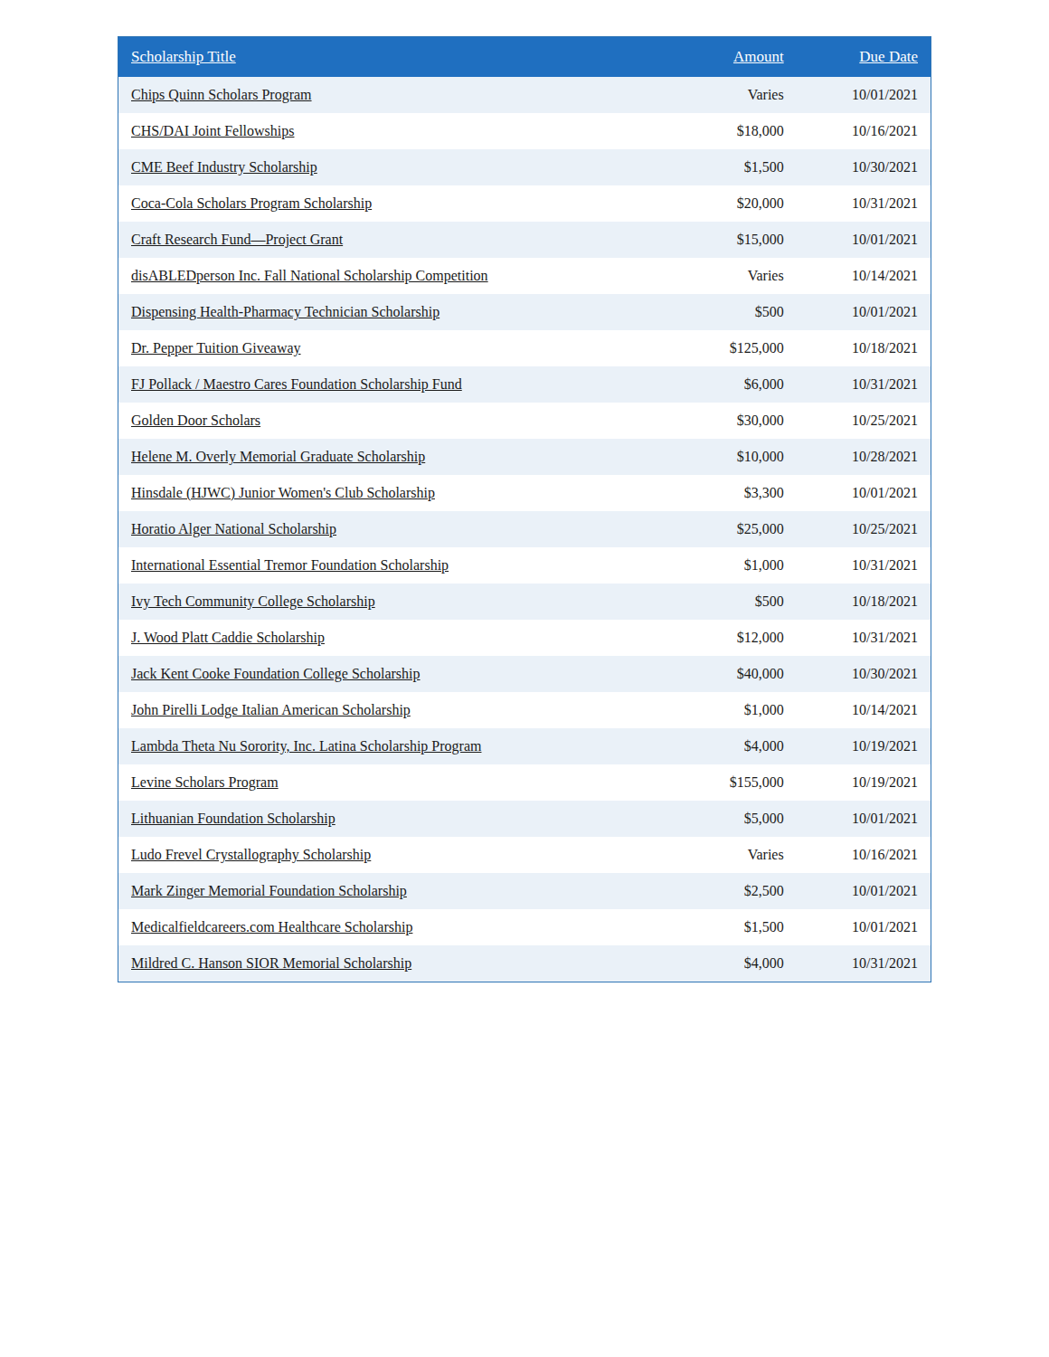| Scholarship Title | Amount | Due Date |
| --- | --- | --- |
| Chips Quinn Scholars Program | Varies | 10/01/2021 |
| CHS/DAI Joint Fellowships | $18,000 | 10/16/2021 |
| CME Beef Industry Scholarship | $1,500 | 10/30/2021 |
| Coca-Cola Scholars Program Scholarship | $20,000 | 10/31/2021 |
| Craft Research Fund—Project Grant | $15,000 | 10/01/2021 |
| disABLEDperson Inc. Fall National Scholarship Competition | Varies | 10/14/2021 |
| Dispensing Health-Pharmacy Technician Scholarship | $500 | 10/01/2021 |
| Dr. Pepper Tuition Giveaway | $125,000 | 10/18/2021 |
| FJ Pollack / Maestro Cares Foundation Scholarship Fund | $6,000 | 10/31/2021 |
| Golden Door Scholars | $30,000 | 10/25/2021 |
| Helene M. Overly Memorial Graduate Scholarship | $10,000 | 10/28/2021 |
| Hinsdale (HJWC) Junior Women's Club Scholarship | $3,300 | 10/01/2021 |
| Horatio Alger National Scholarship | $25,000 | 10/25/2021 |
| International Essential Tremor Foundation Scholarship | $1,000 | 10/31/2021 |
| Ivy Tech Community College Scholarship | $500 | 10/18/2021 |
| J. Wood Platt Caddie Scholarship | $12,000 | 10/31/2021 |
| Jack Kent Cooke Foundation College Scholarship | $40,000 | 10/30/2021 |
| John Pirelli Lodge Italian American Scholarship | $1,000 | 10/14/2021 |
| Lambda Theta Nu Sorority, Inc. Latina Scholarship Program | $4,000 | 10/19/2021 |
| Levine Scholars Program | $155,000 | 10/19/2021 |
| Lithuanian Foundation Scholarship | $5,000 | 10/01/2021 |
| Ludo Frevel Crystallography Scholarship | Varies | 10/16/2021 |
| Mark Zinger Memorial Foundation Scholarship | $2,500 | 10/01/2021 |
| Medicalfieldcareers.com Healthcare Scholarship | $1,500 | 10/01/2021 |
| Mildred C. Hanson SIOR Memorial Scholarship | $4,000 | 10/31/2021 |